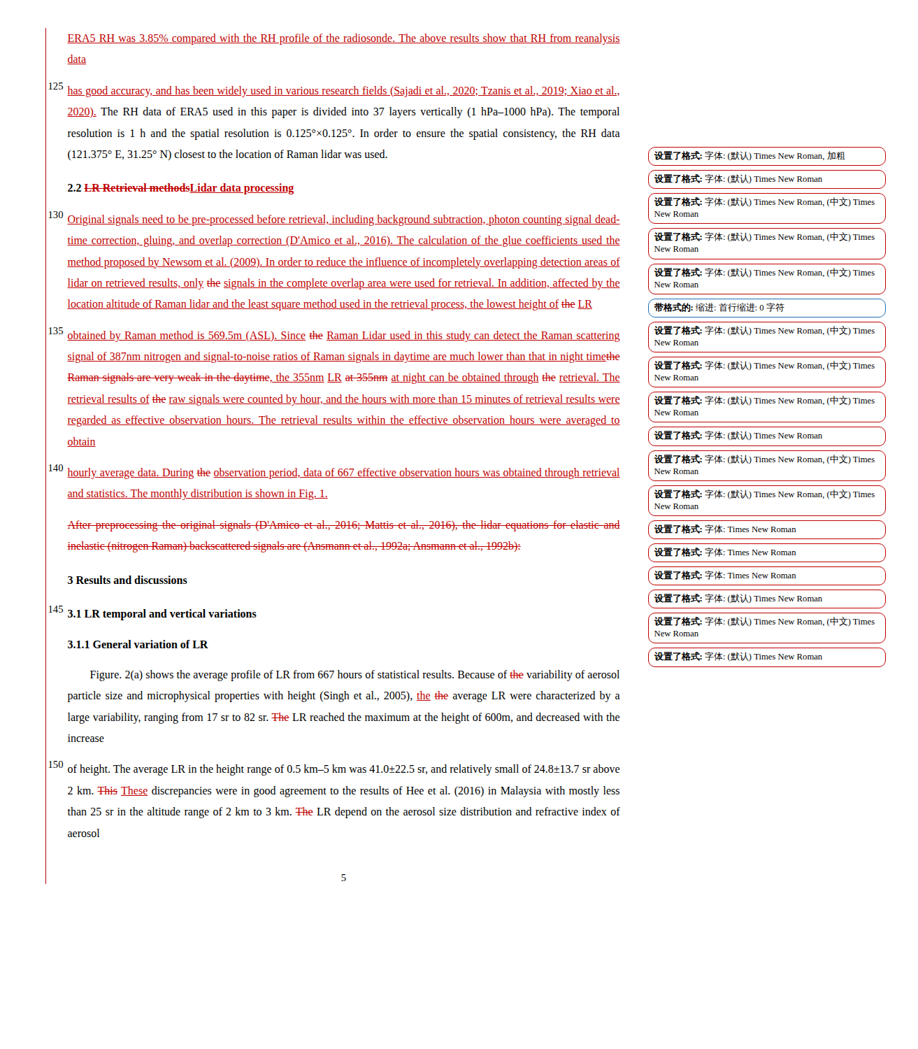ERA5 RH was 3.85% compared with the RH profile of the radiosonde. The above results show that RH from reanalysis data
125
has good accuracy, and has been widely used in various research fields (Sajadi et al., 2020; Tzanis et al., 2019; Xiao et al., 2020). The RH data of ERA5 used in this paper is divided into 37 layers vertically (1 hPa–1000 hPa). The temporal resolution is 1 h and the spatial resolution is 0.125°×0.125°. In order to ensure the spatial consistency, the RH data (121.375° E, 31.25° N) closest to the location of Raman lidar was used.
2.2 LR Retrieval methodsLidar data processing
130
Original signals need to be pre-processed before retrieval, including background subtraction, photon counting signal dead-time correction, gluing, and overlap correction (D'Amico et al., 2016). The calculation of the glue coefficients used the method proposed by Newsom et al. (2009). In order to reduce the influence of incompletely overlapping detection areas of lidar on retrieved results, only the signals in the complete overlap area were used for retrieval. In addition, affected by the location altitude of Raman lidar and the least square method used in the retrieval process, the lowest height of the LR
135
obtained by Raman method is 569.5m (ASL). Since the Raman Lidar used in this study can detect the Raman scattering signal of 387nm nitrogen and signal-to-noise ratios of Raman signals in daytime are much lower than that in night timethe Raman signals are very weak in the daytime, the 355nm LR at 355nm at night can be obtained through the retrieval. The retrieval results of the raw signals were counted by hour, and the hours with more than 15 minutes of retrieval results were regarded as effective observation hours. The retrieval results within the effective observation hours were averaged to obtain
140
hourly average data. During the observation period, data of 667 effective observation hours was obtained through retrieval and statistics. The monthly distribution is shown in Fig. 1.
After preprocessing the original signals (D'Amico et al., 2016; Mattis et al., 2016), the lidar equations for elastic and inelastic (nitrogen Raman) backscattered signals are (Ansmann et al., 1992a; Ansmann et al., 1992b):
3 Results and discussions
145
3.1 LR temporal and vertical variations
3.1.1 General variation of LR
Figure. 2(a) shows the average profile of LR from 667 hours of statistical results. Because of the variability of aerosol particle size and microphysical properties with height (Singh et al., 2005), the the average LR were characterized by a large variability, ranging from 17 sr to 82 sr. The LR reached the maximum at the height of 600m, and decreased with the increase
150
of height. The average LR in the height range of 0.5 km–5 km was 41.0±22.5 sr, and relatively small of 24.8±13.7 sr above 2 km. This These discrepancies were in good agreement to the results of Hee et al. (2016) in Malaysia with mostly less than 25 sr in the altitude range of 2 km to 3 km. The LR depend on the aerosol size distribution and refractive index of aerosol
5
设置了格式: 字体: (默认) Times New Roman, 加粗
设置了格式: 字体: (默认) Times New Roman
设置了格式: 字体: (默认) Times New Roman, (中文) Times New Roman
设置了格式: 字体: (默认) Times New Roman, (中文) Times New Roman
设置了格式: 字体: (默认) Times New Roman, (中文) Times New Roman
带格式的: 缩进: 首行缩进: 0 字符
设置了格式: 字体: (默认) Times New Roman, (中文) Times New Roman
设置了格式: 字体: (默认) Times New Roman, (中文) Times New Roman
设置了格式: 字体: (默认) Times New Roman, (中文) Times New Roman
设置了格式: 字体: (默认) Times New Roman
设置了格式: 字体: (默认) Times New Roman, (中文) Times New Roman
设置了格式: 字体: (默认) Times New Roman, (中文) Times New Roman
设置了格式: 字体: Times New Roman
设置了格式: 字体: Times New Roman
设置了格式: 字体: Times New Roman
设置了格式: 字体: (默认) Times New Roman
设置了格式: 字体: (默认) Times New Roman, (中文) Times New Roman
设置了格式: 字体: (默认) Times New Roman